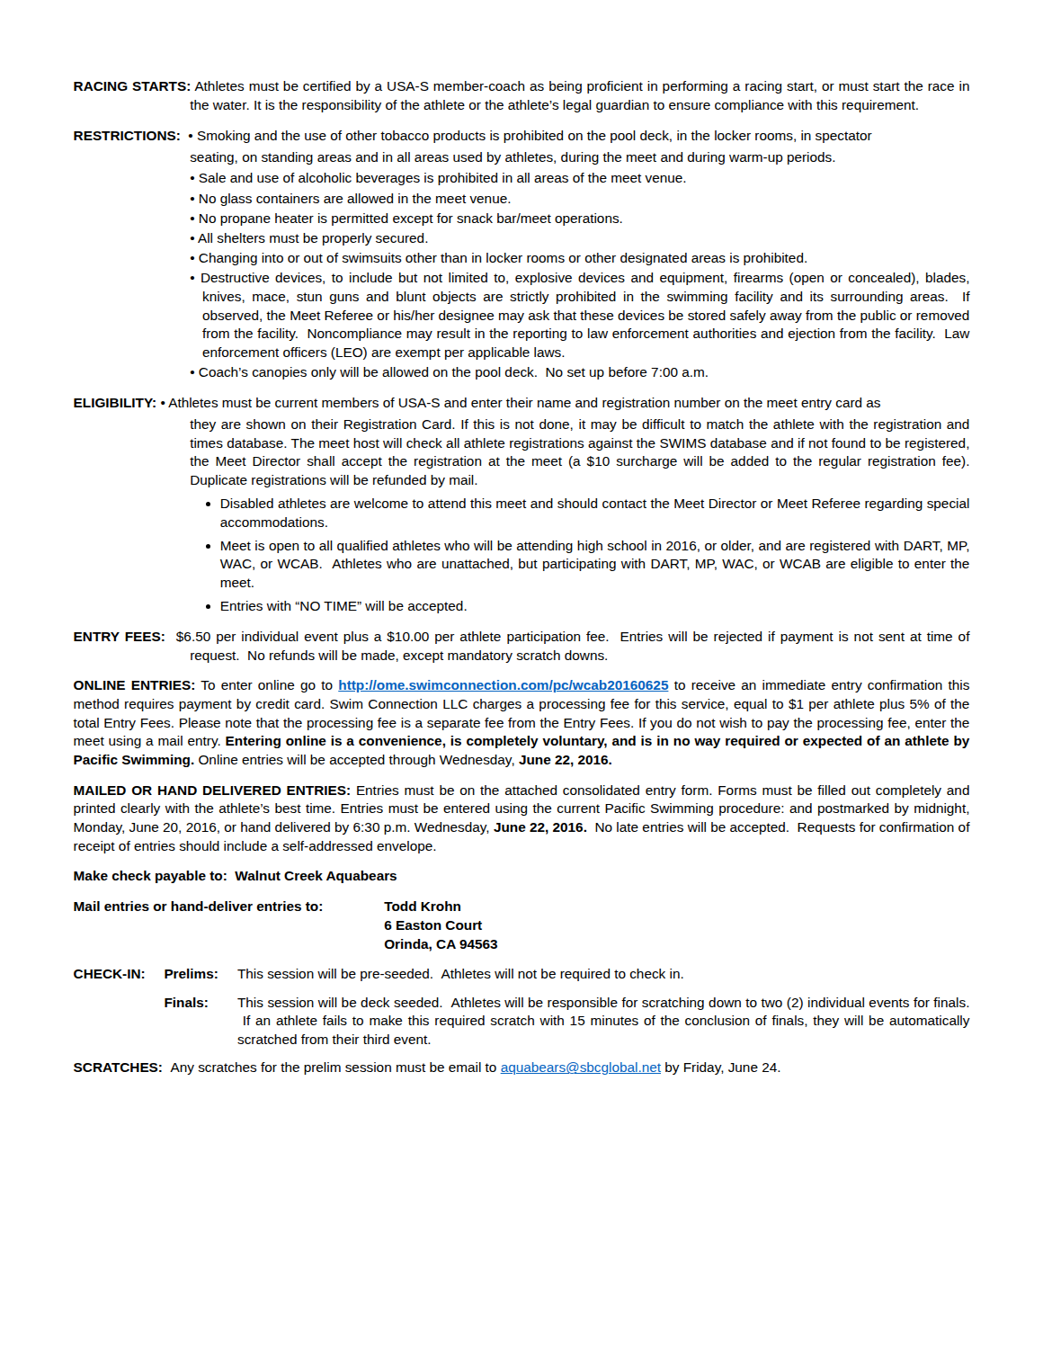RACING STARTS: Athletes must be certified by a USA-S member-coach as being proficient in performing a racing start, or must start the race in the water. It is the responsibility of the athlete or the athlete’s legal guardian to ensure compliance with this requirement.
RESTRICTIONS: • Smoking and the use of other tobacco products is prohibited on the pool deck, in the locker rooms, in spectator
seating, on standing areas and in all areas used by athletes, during the meet and during warm-up periods.
• Sale and use of alcoholic beverages is prohibited in all areas of the meet venue.
• No glass containers are allowed in the meet venue.
• No propane heater is permitted except for snack bar/meet operations.
• All shelters must be properly secured.
• Changing into or out of swimsuits other than in locker rooms or other designated areas is prohibited.
• Destructive devices, to include but not limited to, explosive devices and equipment, firearms (open or concealed), blades, knives, mace, stun guns and blunt objects are strictly prohibited in the swimming facility and its surrounding areas. If observed, the Meet Referee or his/her designee may ask that these devices be stored safely away from the public or removed from the facility. Noncompliance may result in the reporting to law enforcement authorities and ejection from the facility. Law enforcement officers (LEO) are exempt per applicable laws.
• Coach’s canopies only will be allowed on the pool deck. No set up before 7:00 a.m.
ELIGIBILITY: • Athletes must be current members of USA-S and enter their name and registration number on the meet entry card as
they are shown on their Registration Card. If this is not done, it may be difficult to match the athlete with the registration and times database. The meet host will check all athlete registrations against the SWIMS database and if not found to be registered, the Meet Director shall accept the registration at the meet (a $10 surcharge will be added to the regular registration fee). Duplicate registrations will be refunded by mail.
Disabled athletes are welcome to attend this meet and should contact the Meet Director or Meet Referee regarding special accommodations.
Meet is open to all qualified athletes who will be attending high school in 2016, or older, and are registered with DART, MP, WAC, or WCAB. Athletes who are unattached, but participating with DART, MP, WAC, or WCAB are eligible to enter the meet.
Entries with “NO TIME” will be accepted.
ENTRY FEES: $6.50 per individual event plus a $10.00 per athlete participation fee. Entries will be rejected if payment is not sent at time of request. No refunds will be made, except mandatory scratch downs.
ONLINE ENTRIES: To enter online go to http://ome.swimconnection.com/pc/wcab20160625 to receive an immediate entry confirmation this method requires payment by credit card. Swim Connection LLC charges a processing fee for this service, equal to $1 per athlete plus 5% of the total Entry Fees. Please note that the processing fee is a separate fee from the Entry Fees. If you do not wish to pay the processing fee, enter the meet using a mail entry. Entering online is a convenience, is completely voluntary, and is in no way required or expected of an athlete by Pacific Swimming. Online entries will be accepted through Wednesday, June 22, 2016.
MAILED OR HAND DELIVERED ENTRIES: Entries must be on the attached consolidated entry form. Forms must be filled out completely and printed clearly with the athlete’s best time. Entries must be entered using the current Pacific Swimming procedure: and postmarked by midnight, Monday, June 20, 2016, or hand delivered by 6:30 p.m. Wednesday, June 22, 2016. No late entries will be accepted. Requests for confirmation of receipt of entries should include a self-addressed envelope.
Make check payable to: Walnut Creek Aquabears
| Mail entries or hand-deliver entries to: | Todd Krohn |
| | 6 Easton Court |
| | Orinda, CA 94563 |
| CHECK-IN: | Prelims: | This session will be pre-seeded. Athletes will not be required to check in. |
| | Finals: | This session will be deck seeded. Athletes will be responsible for scratching down to two (2) individual events for finals. If an athlete fails to make this required scratch with 15 minutes of the conclusion of finals, they will be automatically scratched from their third event. |
SCRATCHES: Any scratches for the prelim session must be email to aquabears@sbcglobal.net by Friday, June 24.